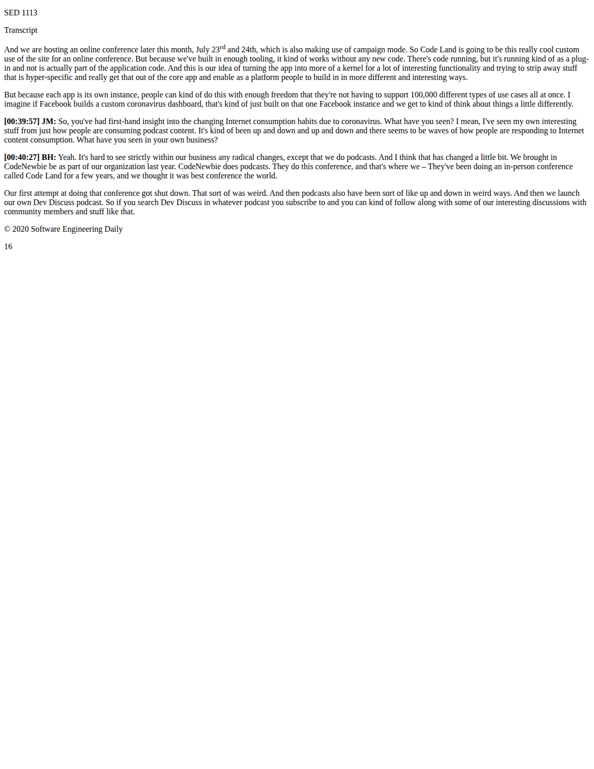SED 1113
Transcript
And we are hosting an online conference later this month, July 23rd and 24th, which is also making use of campaign mode. So Code Land is going to be this really cool custom use of the site for an online conference. But because we've built in enough tooling, it kind of works without any new code. There's code running, but it's running kind of as a plug-in and not is actually part of the application code. And this is our idea of turning the app into more of a kernel for a lot of interesting functionality and trying to strip away stuff that is hyper-specific and really get that out of the core app and enable as a platform people to build in in more different and interesting ways.
But because each app is its own instance, people can kind of do this with enough freedom that they're not having to support 100,000 different types of use cases all at once. I imagine if Facebook builds a custom coronavirus dashboard, that's kind of just built on that one Facebook instance and we get to kind of think about things a little differently.
[00:39:57] JM: So, you've had first-hand insight into the changing Internet consumption habits due to coronavirus. What have you seen? I mean, I've seen my own interesting stuff from just how people are consuming podcast content. It's kind of been up and down and up and down and there seems to be waves of how people are responding to Internet content consumption. What have you seen in your own business?
[00:40:27] BH: Yeah. It's hard to see strictly within our business any radical changes, except that we do podcasts. And I think that has changed a little bit. We brought in CodeNewbie be as part of our organization last year. CodeNewbie does podcasts. They do this conference, and that's where we – They've been doing an in-person conference called Code Land for a few years, and we thought it was best conference the world.
Our first attempt at doing that conference got shut down. That sort of was weird. And then podcasts also have been sort of like up and down in weird ways. And then we launch our own Dev Discuss podcast. So if you search Dev Discuss in whatever podcast you subscribe to and you can kind of follow along with some of our interesting discussions with community members and stuff like that.
© 2020 Software Engineering Daily
16